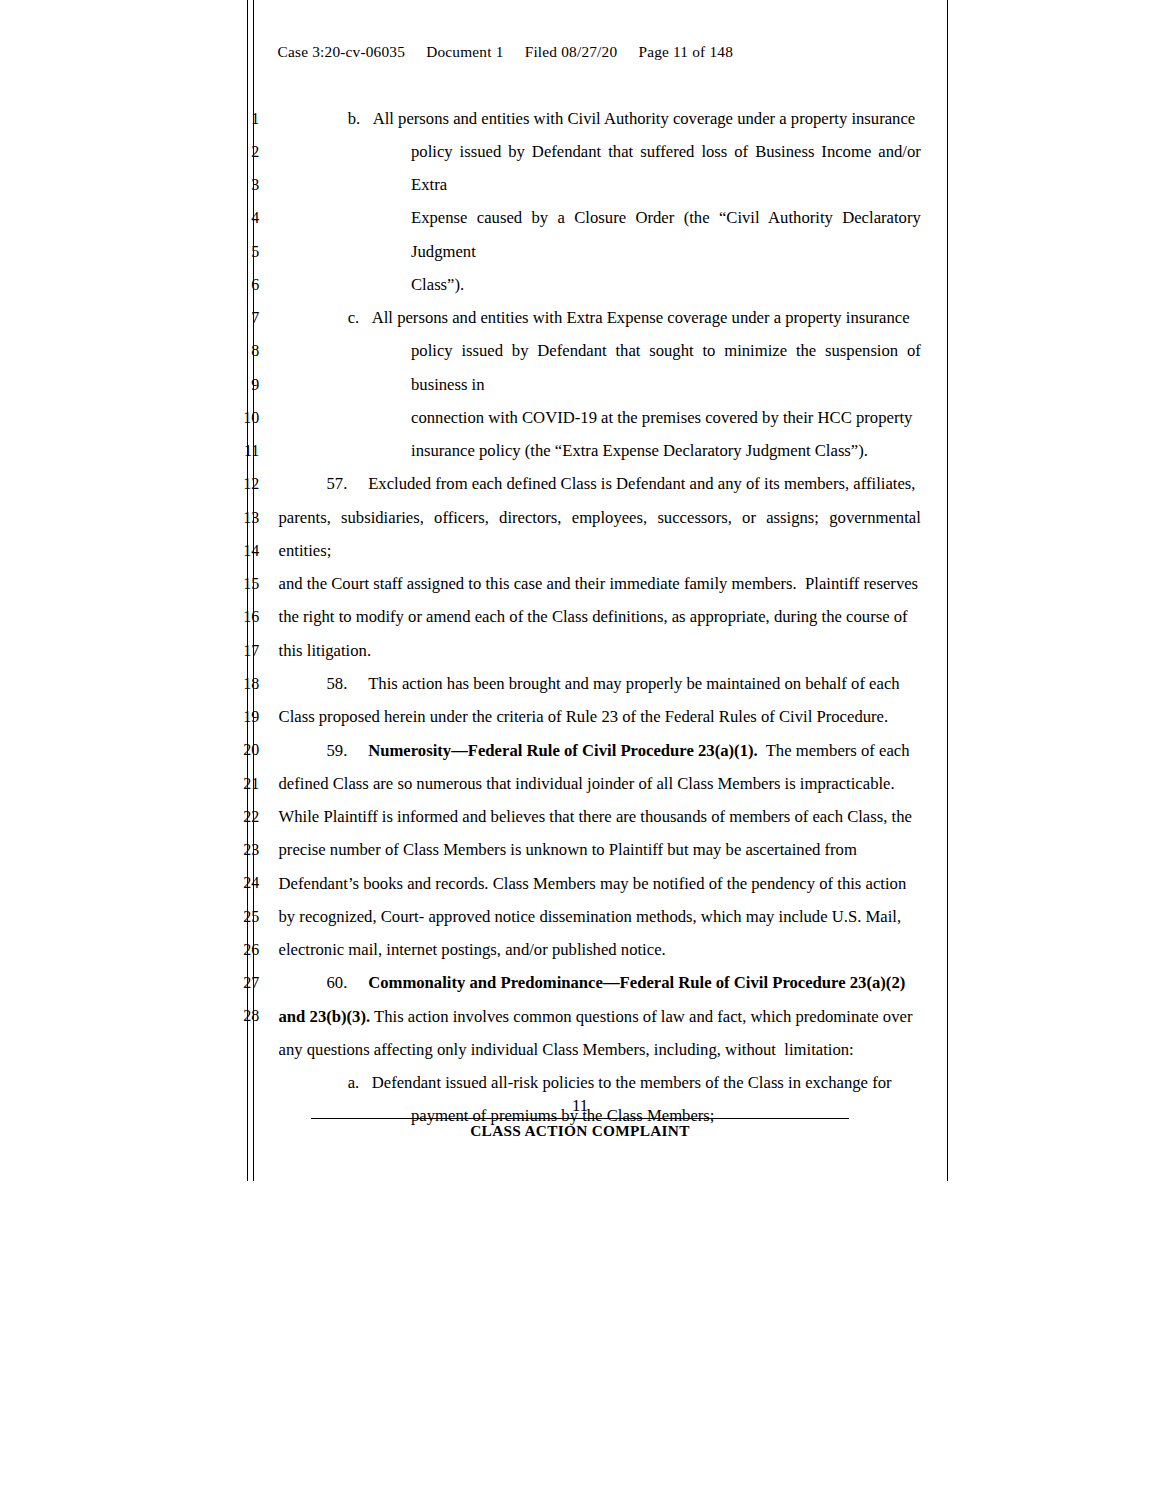Case 3:20-cv-06035 Document 1 Filed 08/27/20 Page 11 of 148
1
2
3
4
5
6
7
8
9
10
11
12
13
14
15
16
17
18
19
20
21
22
23
24
25
26
27
28
b. All persons and entities with Civil Authority coverage under a property insurance
policy issued by Defendant that suffered loss of Business Income and/or Extra
Expense caused by a Closure Order (the “Civil Authority Declaratory Judgment
Class”).
c. All persons and entities with Extra Expense coverage under a property insurance
policy issued by Defendant that sought to minimize the suspension of business in
connection with COVID-19 at the premises covered by their HCC property
insurance policy (the “Extra Expense Declaratory Judgment Class”).
57. Excluded from each defined Class is Defendant and any of its members, affiliates,
parents, subsidiaries, officers, directors, employees, successors, or assigns; governmental entities;
and the Court staff assigned to this case and their immediate family members. Plaintiff reserves
the right to modify or amend each of the Class definitions, as appropriate, during the course of
this litigation.
58. This action has been brought and may properly be maintained on behalf of each
Class proposed herein under the criteria of Rule 23 of the Federal Rules of Civil Procedure.
59. Numerosity—Federal Rule of Civil Procedure 23(a)(1). The members of each
defined Class are so numerous that individual joinder of all Class Members is impracticable.
While Plaintiff is informed and believes that there are thousands of members of each Class, the
precise number of Class Members is unknown to Plaintiff but may be ascertained from
Defendant’s books and records. Class Members may be notified of the pendency of this action
by recognized, Court- approved notice dissemination methods, which may include U.S. Mail,
electronic mail, internet postings, and/or published notice.
60. Commonality and Predominance—Federal Rule of Civil Procedure 23(a)(2)
and 23(b)(3). This action involves common questions of law and fact, which predominate over
any questions affecting only individual Class Members, including, without limitation:
a. Defendant issued all-risk policies to the members of the Class in exchange for
payment of premiums by the Class Members;
11
CLASS ACTION COMPLAINT